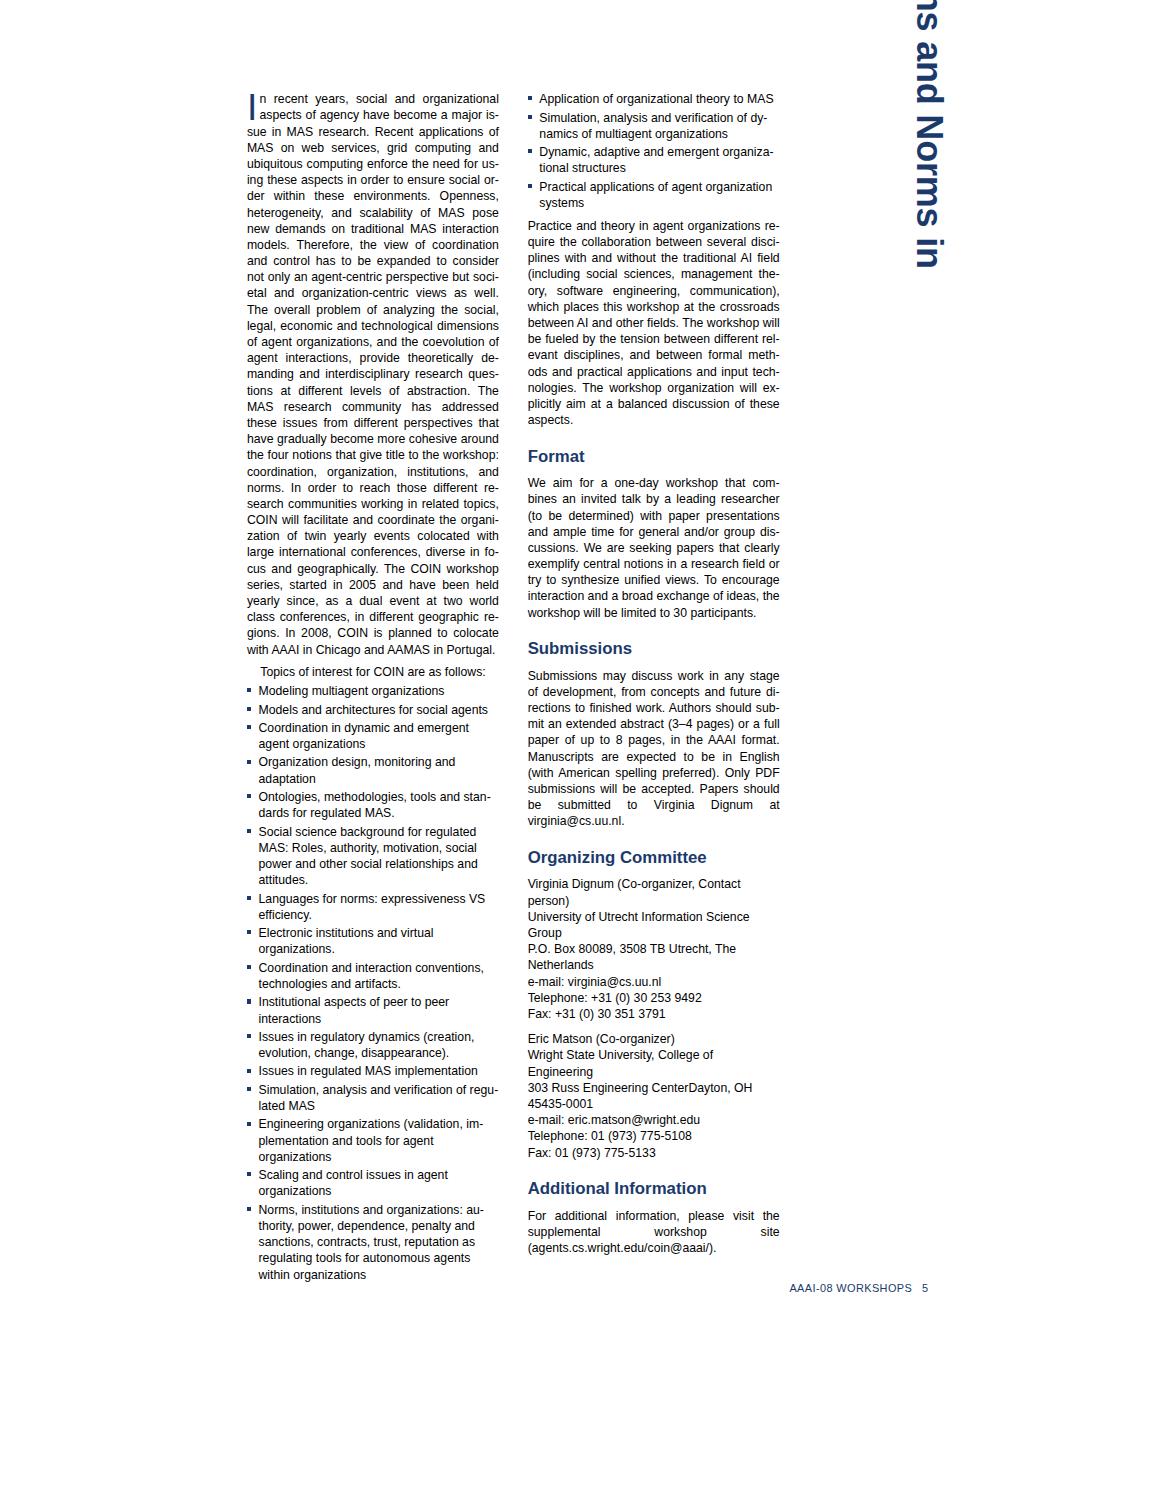Coordination, Organization, Institutions and Norms in Agent Systems (COIN)
In recent years, social and organizational aspects of agency have become a major issue in MAS research. Recent applications of MAS on web services, grid computing and ubiquitous computing enforce the need for using these aspects in order to ensure social order within these environments. Openness, heterogeneity, and scalability of MAS pose new demands on traditional MAS interaction models. Therefore, the view of coordination and control has to be expanded to consider not only an agent-centric perspective but societal and organization-centric views as well. The overall problem of analyzing the social, legal, economic and technological dimensions of agent organizations, and the coevolution of agent interactions, provide theoretically demanding and interdisciplinary research questions at different levels of abstraction. The MAS research community has addressed these issues from different perspectives that have gradually become more cohesive around the four notions that give title to the workshop: coordination, organization, institutions, and norms. In order to reach those different research communities working in related topics, COIN will facilitate and coordinate the organization of twin yearly events colocated with large international conferences, diverse in focus and geographically. The COIN workshop series, started in 2005 and have been held yearly since, as a dual event at two world class conferences, in different geographic regions. In 2008, COIN is planned to colocate with AAAI in Chicago and AAMAS in Portugal.
Topics of interest for COIN are as follows:
Modeling multiagent organizations
Models and architectures for social agents
Coordination in dynamic and emergent agent organizations
Organization design, monitoring and adaptation
Ontologies, methodologies, tools and standards for regulated MAS.
Social science background for regulated MAS: Roles, authority, motivation, social power and other social relationships and attitudes.
Languages for norms: expressiveness VS efficiency.
Electronic institutions and virtual organizations.
Coordination and interaction conventions, technologies and artifacts.
Institutional aspects of peer to peer interactions
Issues in regulatory dynamics (creation, evolution, change, disappearance).
Issues in regulated MAS implementation
Simulation, analysis and verification of regulated MAS
Engineering organizations (validation, implementation and tools for agent organizations
Scaling and control issues in agent organizations
Norms, institutions and organizations: authority, power, dependence, penalty and sanctions, contracts, trust, reputation as regulating tools for autonomous agents within organizations
Application of organizational theory to MAS
Simulation, analysis and verification of dynamics of multiagent organizations
Dynamic, adaptive and emergent organizational structures
Practical applications of agent organization systems
Practice and theory in agent organizations require the collaboration between several disciplines with and without the traditional AI field (including social sciences, management theory, software engineering, communication), which places this workshop at the crossroads between AI and other fields. The workshop will be fueled by the tension between different relevant disciplines, and between formal methods and practical applications and input technologies. The workshop organization will explicitly aim at a balanced discussion of these aspects.
Format
We aim for a one-day workshop that combines an invited talk by a leading researcher (to be determined) with paper presentations and ample time for general and/or group discussions. We are seeking papers that clearly exemplify central notions in a research field or try to synthesize unified views. To encourage interaction and a broad exchange of ideas, the workshop will be limited to 30 participants.
Submissions
Submissions may discuss work in any stage of development, from concepts and future directions to finished work. Authors should submit an extended abstract (3–4 pages) or a full paper of up to 8 pages, in the AAAI format. Manuscripts are expected to be in English (with American spelling preferred). Only PDF submissions will be accepted. Papers should be submitted to Virginia Dignum at virginia@cs.uu.nl.
Organizing Committee
Virginia Dignum (Co-organizer, Contact person)
University of Utrecht Information Science Group
P.O. Box 80089, 3508 TB Utrecht, The Netherlands
e-mail: virginia@cs.uu.nl
Telephone: +31 (0) 30 253 9492
Fax: +31 (0) 30 351 3791
Eric Matson (Co-organizer)
Wright State University, College of Engineering
303 Russ Engineering CenterDayton, OH 45435-0001
e-mail: eric.matson@wright.edu
Telephone: 01 (973) 775-5108
Fax: 01 (973) 775-5133
Additional Information
For additional information, please visit the supplemental workshop site (agents.cs.wright.edu/coin@aaai/).
AAAI-08 WORKSHOPS5